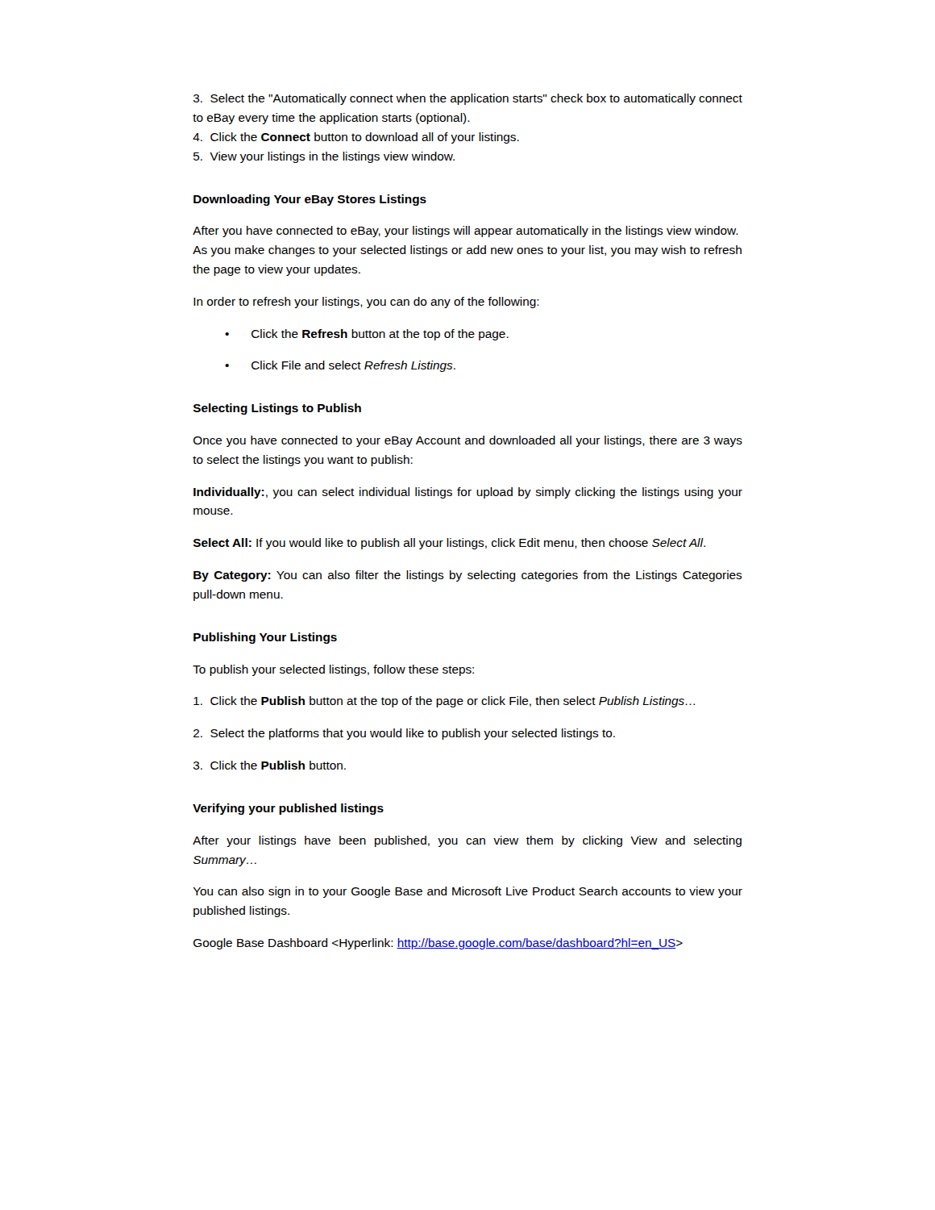3. Select the "Automatically connect when the application starts" check box to automatically connect to eBay every time the application starts (optional).
4. Click the Connect button to download all of your listings.
5. View your listings in the listings view window.
Downloading Your eBay Stores Listings
After you have connected to eBay, your listings will appear automatically in the listings view window. As you make changes to your selected listings or add new ones to your list, you may wish to refresh the page to view your updates.
In order to refresh your listings, you can do any of the following:
Click the Refresh button at the top of the page.
Click File and select Refresh Listings.
Selecting Listings to Publish
Once you have connected to your eBay Account and downloaded all your listings, there are 3 ways to select the listings you want to publish:
Individually:, you can select individual listings for upload by simply clicking the listings using your mouse.
Select All: If you would like to publish all your listings, click Edit menu, then choose Select All.
By Category: You can also filter the listings by selecting categories from the Listings Categories pull-down menu.
Publishing Your Listings
To publish your selected listings, follow these steps:
1. Click the Publish button at the top of the page or click File, then select Publish Listings…
2. Select the platforms that you would like to publish your selected listings to.
3. Click the Publish button.
Verifying your published listings
After your listings have been published, you can view them by clicking View and selecting Summary…
You can also sign in to your Google Base and Microsoft Live Product Search accounts to view your published listings.
Google Base Dashboard <Hyperlink: http://base.google.com/base/dashboard?hl=en_US>